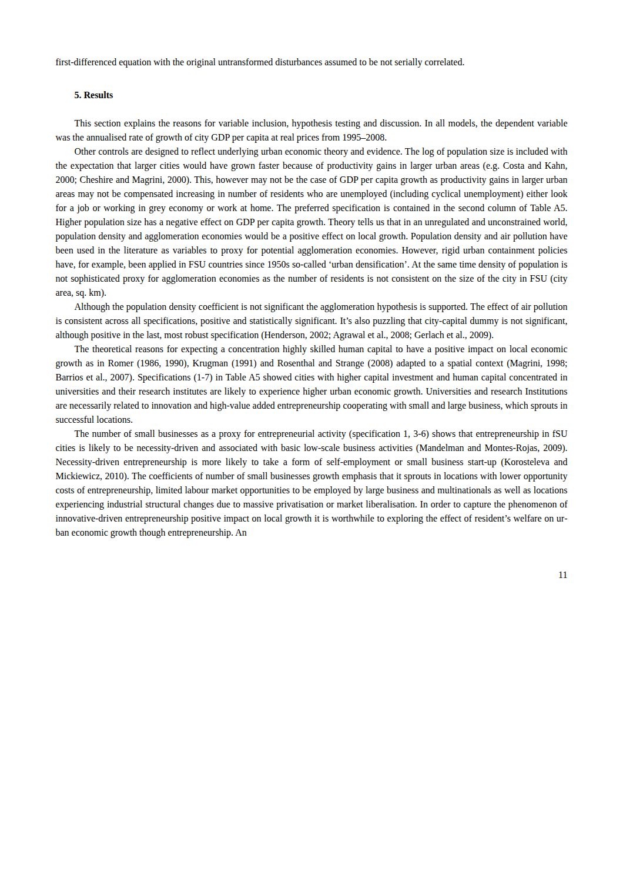first-differenced equation with the original untransformed disturbances assumed to be not serially correlated.
5. Results
This section explains the reasons for variable inclusion, hypothesis testing and discussion. In all models, the dependent variable was the annualised rate of growth of city GDP per capita at real prices from 1995–2008.
Other controls are designed to reflect underlying urban economic theory and evidence. The log of population size is included with the expectation that larger cities would have grown faster because of productivity gains in larger urban areas (e.g. Costa and Kahn, 2000; Cheshire and Magrini, 2000). This, however may not be the case of GDP per capita growth as productivity gains in larger urban areas may not be compensated increasing in number of residents who are unemployed (including cyclical unemployment) either look for a job or working in grey economy or work at home. The preferred specification is contained in the second column of Table A5. Higher population size has a negative effect on GDP per capita growth. Theory tells us that in an unregulated and unconstrained world, population density and agglomeration economies would be a positive effect on local growth. Population density and air pollution have been used in the literature as variables to proxy for potential agglomeration economies. However, rigid urban containment policies have, for example, been applied in FSU countries since 1950s so-called ‘urban densification’. At the same time density of population is not sophisticated proxy for agglomeration economies as the number of residents is not consistent on the size of the city in FSU (city area, sq. km).
Although the population density coefficient is not significant the agglomeration hypothesis is supported. The effect of air pollution is consistent across all specifications, positive and statistically significant. It’s also puzzling that city-capital dummy is not significant, although positive in the last, most robust specification (Henderson, 2002; Agrawal et al., 2008; Gerlach et al., 2009).
The theoretical reasons for expecting a concentration highly skilled human capital to have a positive impact on local economic growth as in Romer (1986, 1990), Krugman (1991) and Rosenthal and Strange (2008) adapted to a spatial context (Magrini, 1998; Barrios et al., 2007). Specifications (1-7) in Table A5 showed cities with higher capital investment and human capital concentrated in universities and their research institutes are likely to experience higher urban economic growth. Universities and research Institutions are necessarily related to innovation and high-value added entrepreneurship cooperating with small and large business, which sprouts in successful locations.
The number of small businesses as a proxy for entrepreneurial activity (specification 1, 3-6) shows that entrepreneurship in fSU cities is likely to be necessity-driven and associated with basic low-scale business activities (Mandelman and Montes-Rojas, 2009). Necessity-driven entrepreneurship is more likely to take a form of self-employment or small business start-up (Korosteleva and Mickiewicz, 2010). The coefficients of number of small businesses growth emphasis that it sprouts in locations with lower opportunity costs of entrepreneurship, limited labour market opportunities to be employed by large business and multinationals as well as locations experiencing industrial structural changes due to massive privatisation or market liberalisation. In order to capture the phenomenon of innovative-driven entrepreneurship positive impact on local growth it is worthwhile to exploring the effect of resident’s welfare on urban economic growth though entrepreneurship. An
11